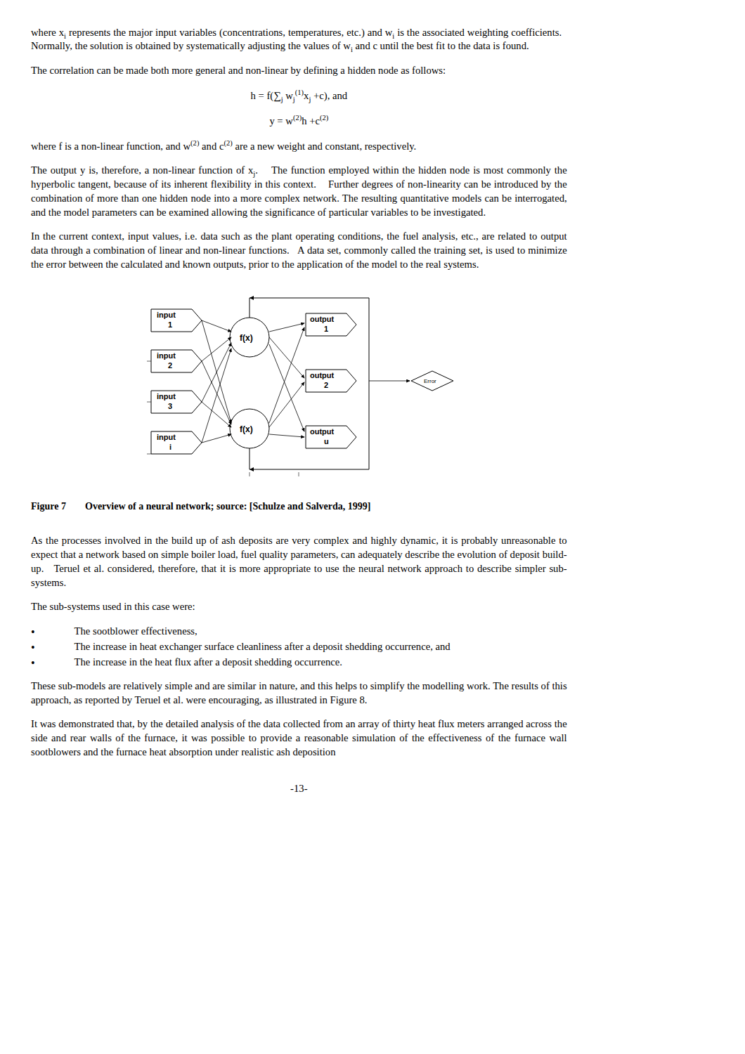where xi represents the major input variables (concentrations, temperatures, etc.) and wi is the associated weighting coefficients. Normally, the solution is obtained by systematically adjusting the values of wi and c until the best fit to the data is found.
The correlation can be made both more general and non-linear by defining a hidden node as follows:
h = f(∑j wj(1)xj +c), and
y = w(2)h +c(2)
where f is a non-linear function, and w(2) and c(2) are a new weight and constant, respectively.
The output y is, therefore, a non-linear function of xj. The function employed within the hidden node is most commonly the hyperbolic tangent, because of its inherent flexibility in this context. Further degrees of non-linearity can be introduced by the combination of more than one hidden node into a more complex network. The resulting quantitative models can be interrogated, and the model parameters can be examined allowing the significance of particular variables to be investigated.
In the current context, input values, i.e. data such as the plant operating conditions, the fuel analysis, etc., are related to output data through a combination of linear and non-linear functions. A data set, commonly called the training set, is used to minimize the error between the calculated and known outputs, prior to the application of the model to the real systems.
input 1 input 2 input 3 input i f(x) f(x) output 1 output 2 output u Error
Figure 7 Overview of a neural network; source: [Schulze and Salverda, 1999]
As the processes involved in the build up of ash deposits are very complex and highly dynamic, it is probably unreasonable to expect that a network based on simple boiler load, fuel quality parameters, can adequately describe the evolution of deposit build-up. Teruel et al. considered, therefore, that it is more appropriate to use the neural network approach to describe simpler sub-systems.
The sub-systems used in this case were:
The sootblower effectiveness,
The increase in heat exchanger surface cleanliness after a deposit shedding occurrence, and
The increase in the heat flux after a deposit shedding occurrence.
These sub-models are relatively simple and are similar in nature, and this helps to simplify the modelling work. The results of this approach, as reported by Teruel et al. were encouraging, as illustrated in Figure 8.
It was demonstrated that, by the detailed analysis of the data collected from an array of thirty heat flux meters arranged across the side and rear walls of the furnace, it was possible to provide a reasonable simulation of the effectiveness of the furnace wall sootblowers and the furnace heat absorption under realistic ash deposition
-13-